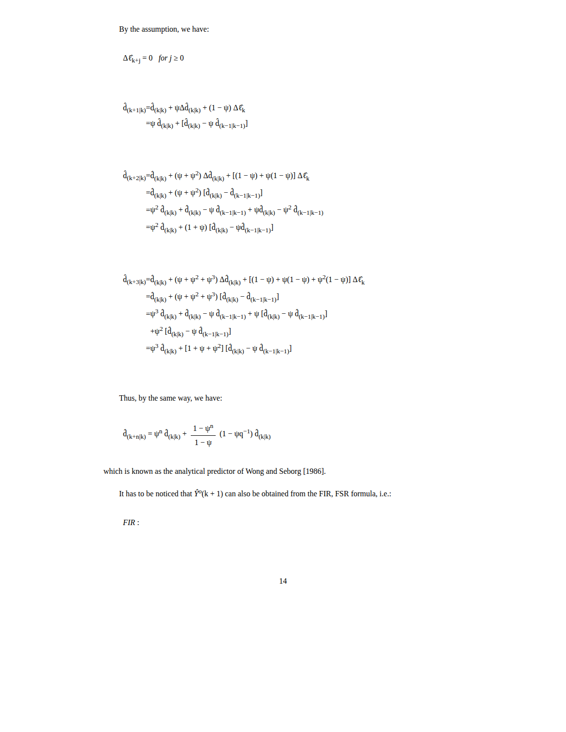By the assumption, we have:
Δℓ̂k+j = 0 for j ≥ 0
| d̂ (k+1/k) | = | d̂ (k/k) + ψΔd̂ (k/k) + (1 − ψ) Δℓ̂ k |
| | = | ψ d̂ (k/k) + [d̂ (k/k) − ψ d̂ (k−1/k−1) ] |
| d̂ (k+2/k) | = | d̂ (k/k) + (ψ + ψ 2 ) Δd̂ (k/k) + [(1 − ψ) + ψ(1 − ψ)] Δℓ̂ k |
| | = | d̂ (k/k) + (ψ + ψ 2 ) [d̂ (k/k) − d̂ (k−1/k−1) ] |
| | = | ψ 2 d̂ (k/k) + d̂ (k/k) − ψ d̂ (k−1/k−1) + ψd̂ (k/k) − ψ 2 d̂ (k−1/k−1) |
| | = | ψ 2 d̂ (k/k) + (1 + ψ) [d̂ (k/k) − ψd̂ (k−1/k−1) ] |
| d̂ (k+3/k) | = | d̂ (k/k) + (ψ + ψ 2 + ψ 3 ) Δd̂ (k/k) + [(1 − ψ) + ψ(1 − ψ) + ψ 2 (1 − ψ)] Δℓ̂ k |
| | = | d̂ (k/k) + (ψ + ψ 2 + ψ 3 ) [d̂ (k/k) − d̂ (k−1/k−1) ] |
| | = | ψ 3 d̂ (k/k) + d̂ (k/k) − ψ d̂ (k−1/k−1) + ψ [d̂ (k/k) − ψ d̂ (k−1/k−1) ] |
| | | +ψ 2 [d̂ (k/k) − ψ d̂ (k−1/k−1) ] |
| | = | ψ 3 d̂ (k/k) + [1 + ψ + ψ 2 ] [d̂ (k/k) − ψ d̂ (k−1/k−1) ] |
Thus, by the same way, we have:
d̂(k+n|k) = ψn d̂(k|k) + 1 − ψn 1 − ψ (1 − ψq−1) d̂(k|k)
which is known as the analytical predictor of Wong and Seborg [1986].
It has to be noticed that Ŷo(k + 1) can also be obtained from the FIR, FSR formula, i.e.:
FIR :
14